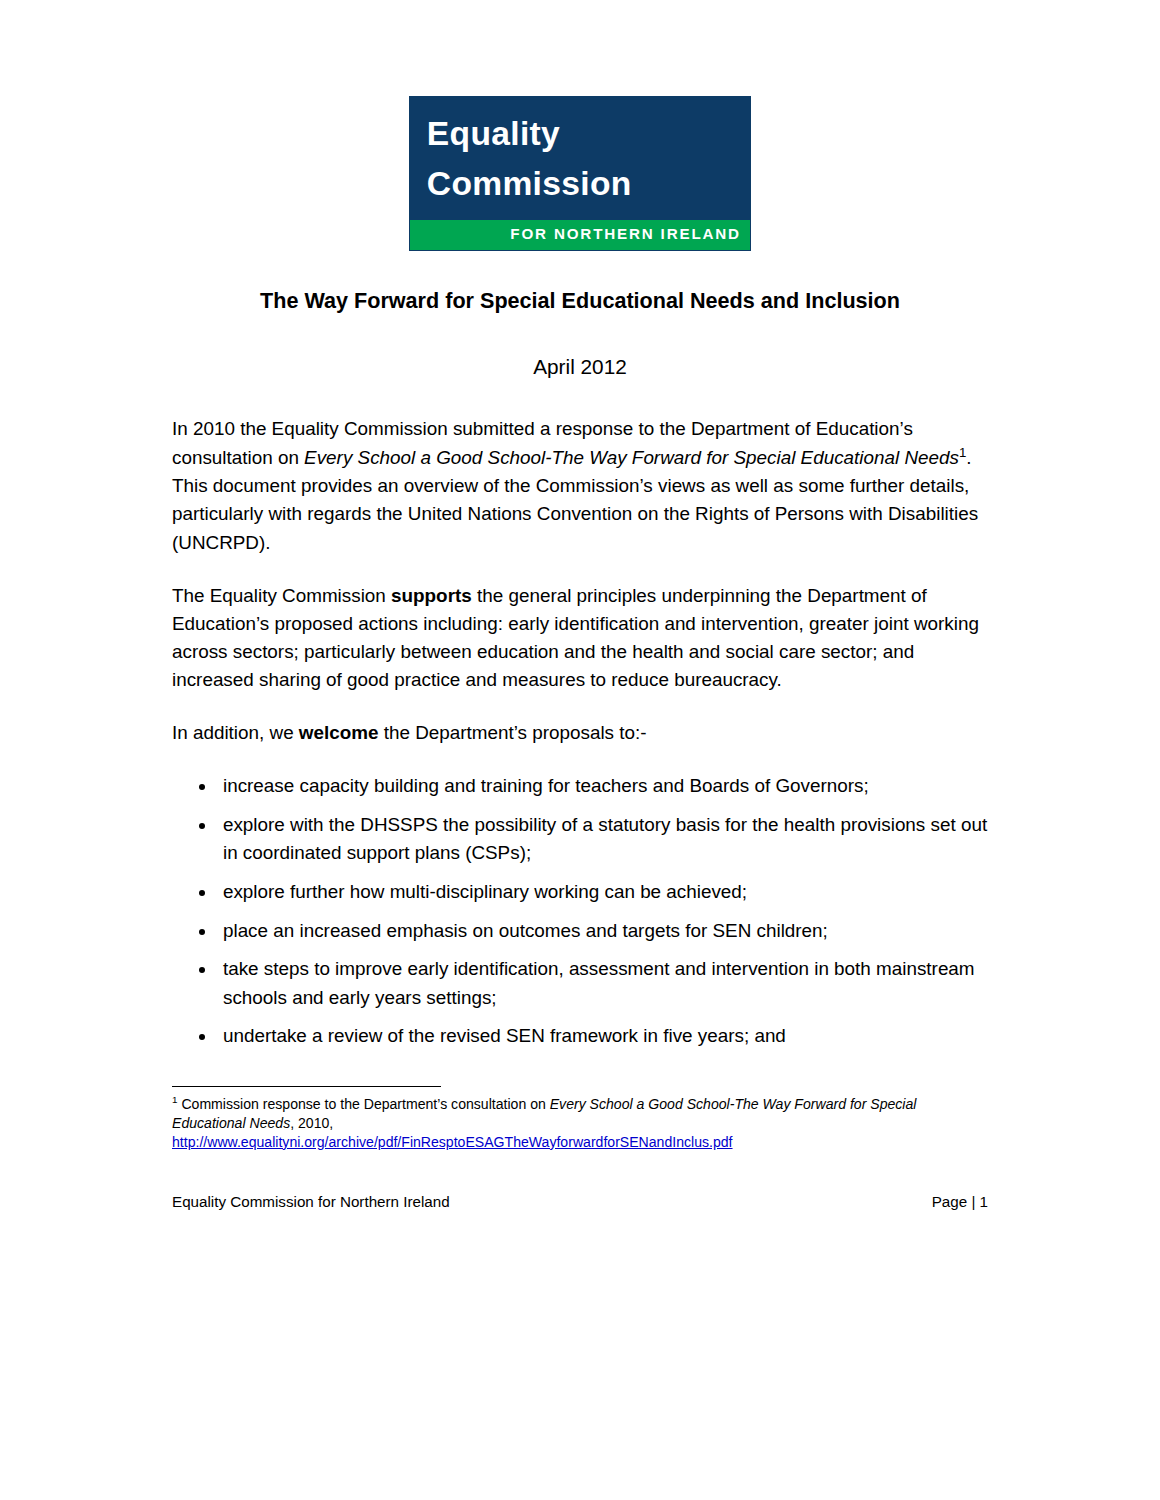Equality Commission
FOR NORTHERN IRELAND
The Way Forward for Special Educational Needs and Inclusion
April 2012
In 2010 the Equality Commission submitted a response to the Department of Education’s consultation on Every School a Good School-The Way Forward for Special Educational Needs1. This document provides an overview of the Commission’s views as well as some further details, particularly with regards the United Nations Convention on the Rights of Persons with Disabilities (UNCRPD).
The Equality Commission supports the general principles underpinning the Department of Education’s proposed actions including: early identification and intervention, greater joint working across sectors; particularly between education and the health and social care sector; and increased sharing of good practice and measures to reduce bureaucracy.
In addition, we welcome the Department’s proposals to:-
increase capacity building and training for teachers and Boards of Governors;
explore with the DHSSPS the possibility of a statutory basis for the health provisions set out in coordinated support plans (CSPs);
explore further how multi-disciplinary working can be achieved;
place an increased emphasis on outcomes and targets for SEN children;
take steps to improve early identification, assessment and intervention in both mainstream schools and early years settings;
undertake a review of the revised SEN framework in five years; and
1 Commission response to the Department’s consultation on Every School a Good School-The Way Forward for Special Educational Needs, 2010,
http://www.equalityni.org/archive/pdf/FinResptoESAGTheWayforwardforSENandInclus.pdf
Equality Commission for Northern Ireland Page | 1